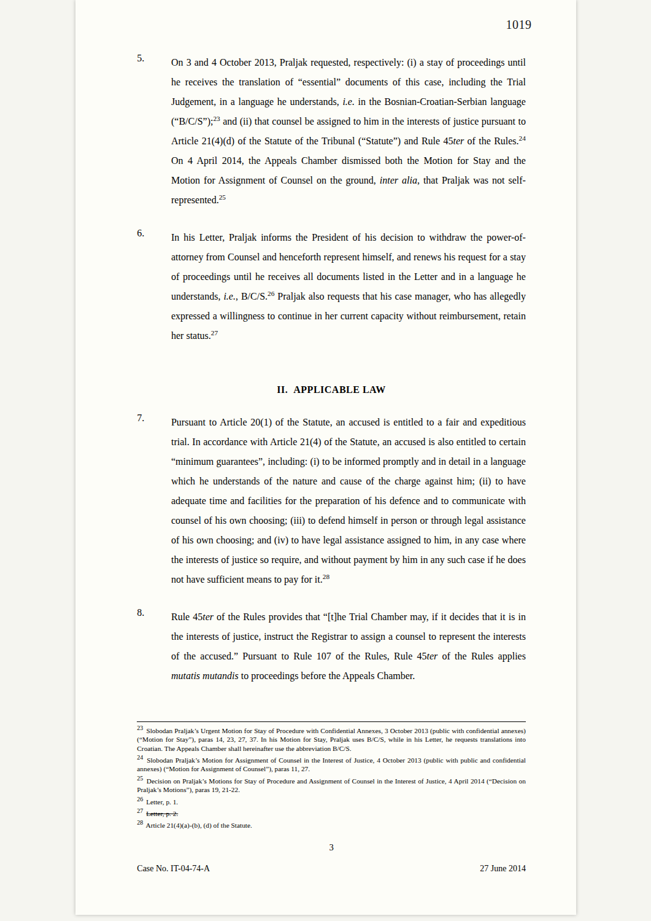1019
5.
On 3 and 4 October 2013, Praljak requested, respectively: (i) a stay of proceedings until he receives the translation of “essential” documents of this case, including the Trial Judgement, in a language he understands, i.e. in the Bosnian-Croatian-Serbian language (“B/C/S”);23 and (ii) that counsel be assigned to him in the interests of justice pursuant to Article 21(4)(d) of the Statute of the Tribunal (“Statute”) and Rule 45ter of the Rules.24 On 4 April 2014, the Appeals Chamber dismissed both the Motion for Stay and the Motion for Assignment of Counsel on the ground, inter alia, that Praljak was not self-represented.25
6.
In his Letter, Praljak informs the President of his decision to withdraw the power-of-attorney from Counsel and henceforth represent himself, and renews his request for a stay of proceedings until he receives all documents listed in the Letter and in a language he understands, i.e., B/C/S.26 Praljak also requests that his case manager, who has allegedly expressed a willingness to continue in her current capacity without reimbursement, retain her status.27
II. APPLICABLE LAW
7.
Pursuant to Article 20(1) of the Statute, an accused is entitled to a fair and expeditious trial. In accordance with Article 21(4) of the Statute, an accused is also entitled to certain “minimum guarantees”, including: (i) to be informed promptly and in detail in a language which he understands of the nature and cause of the charge against him; (ii) to have adequate time and facilities for the preparation of his defence and to communicate with counsel of his own choosing; (iii) to defend himself in person or through legal assistance of his own choosing; and (iv) to have legal assistance assigned to him, in any case where the interests of justice so require, and without payment by him in any such case if he does not have sufficient means to pay for it.28
8.
Rule 45ter of the Rules provides that “[t]he Trial Chamber may, if it decides that it is in the interests of justice, instruct the Registrar to assign a counsel to represent the interests of the accused.” Pursuant to Rule 107 of the Rules, Rule 45ter of the Rules applies mutatis mutandis to proceedings before the Appeals Chamber.
23 Slobodan Praljak’s Urgent Motion for Stay of Procedure with Confidential Annexes, 3 October 2013 (public with confidential annexes) (“Motion for Stay”), paras 14, 23, 27, 37. In his Motion for Stay, Praljak uses B/C/S, while in his Letter, he requests translations into Croatian. The Appeals Chamber shall hereinafter use the abbreviation B/C/S.
24 Slobodan Praljak’s Motion for Assignment of Counsel in the Interest of Justice, 4 October 2013 (public with public and confidential annexes) (“Motion for Assignment of Counsel”), paras 11, 27.
25 Decision on Praljak’s Motions for Stay of Procedure and Assignment of Counsel in the Interest of Justice, 4 April 2014 (“Decision on Praljak’s Motions”), paras 19, 21-22.
26 Letter, p. 1.
27 Letter, p. 2.
28 Article 21(4)(a)-(b), (d) of the Statute.
3
Case No. IT-04-74-A
27 June 2014